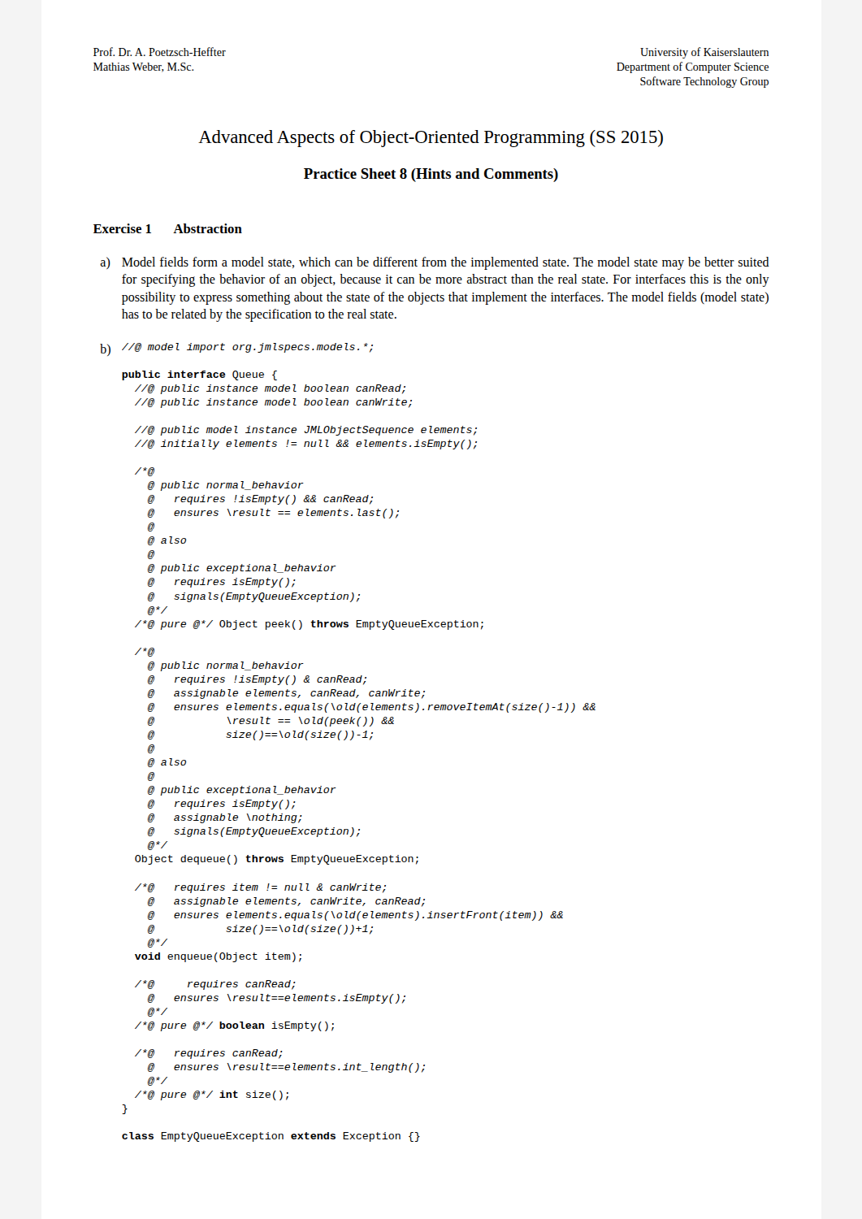Prof. Dr. A. Poetzsch-Heffter
Mathias Weber, M.Sc.
University of Kaiserslautern
Department of Computer Science
Software Technology Group
Advanced Aspects of Object-Oriented Programming (SS 2015)
Practice Sheet 8 (Hints and Comments)
Exercise 1 Abstraction
a)
Model fields form a model state, which can be different from the implemented state. The model state may be better suited for specifying the behavior of an object, because it can be more abstract than the real state. For interfaces this is the only possibility to express something about the state of the objects that implement the interfaces. The model fields (model state) has to be related by the specification to the real state.
b)
//@ model import org.jmlspecs.models.*;

public interface Queue {
  //@ public instance model boolean canRead;
  //@ public instance model boolean canWrite;

  //@ public model instance JMLObjectSequence elements;
  //@ initially elements != null && elements.isEmpty();

  /*@
    @ public normal_behavior
    @   requires !isEmpty() && canRead;
    @   ensures \result == elements.last();
    @
    @ also
    @
    @ public exceptional_behavior
    @   requires isEmpty();
    @   signals(EmptyQueueException);
    @*/
  /*@ pure @*/ Object peek() throws EmptyQueueException;

  /*@
    @ public normal_behavior
    @   requires !isEmpty() & canRead;
    @   assignable elements, canRead, canWrite;
    @   ensures elements.equals(\old(elements).removeItemAt(size()-1)) &&
    @           \result == \old(peek()) &&
    @           size()==\old(size())-1;
    @
    @ also
    @
    @ public exceptional_behavior
    @   requires isEmpty();
    @   assignable \nothing;
    @   signals(EmptyQueueException);
    @*/
  Object dequeue() throws EmptyQueueException;

  /*@   requires item != null & canWrite;
    @   assignable elements, canWrite, canRead;
    @   ensures elements.equals(\old(elements).insertFront(item)) &&
    @           size()==\old(size())+1;
    @*/
  void enqueue(Object item);

  /*@     requires canRead;
    @   ensures \result==elements.isEmpty();
    @*/
  /*@ pure @*/ boolean isEmpty();

  /*@   requires canRead;
    @   ensures \result==elements.int_length();
    @*/
  /*@ pure @*/ int size();
}

class EmptyQueueException extends Exception {}